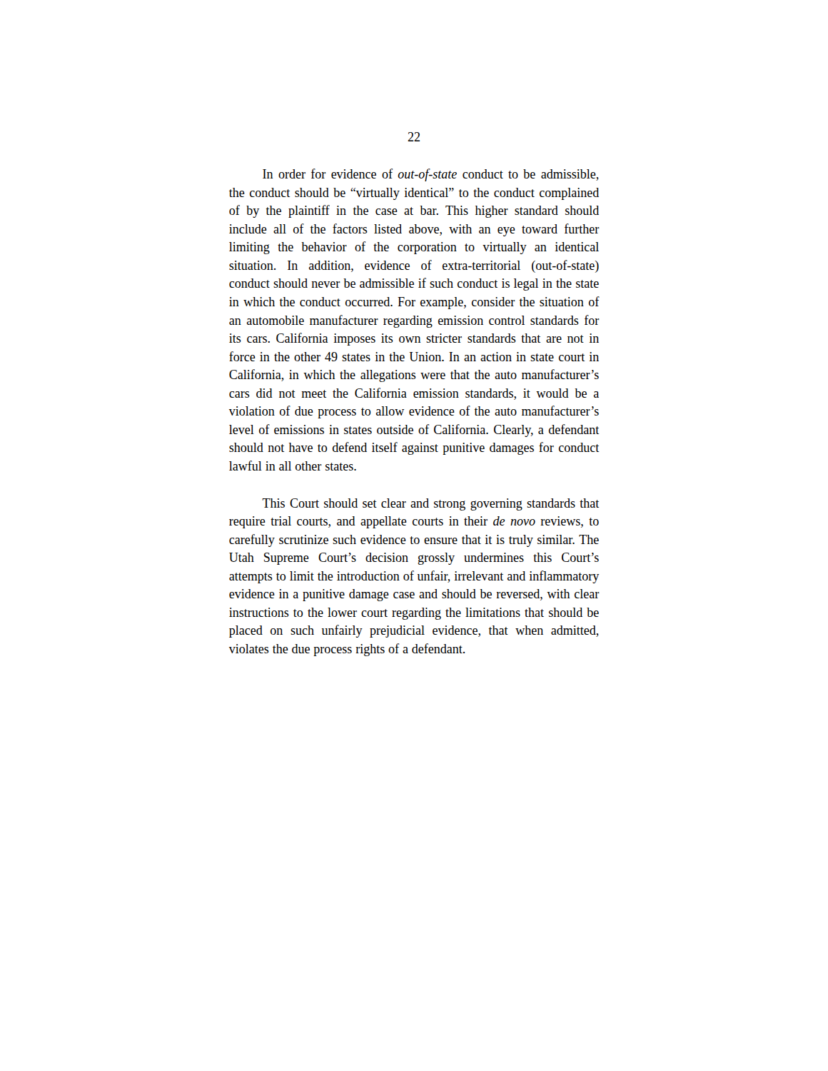22
In order for evidence of out-of-state conduct to be admissible, the conduct should be “virtually identical” to the conduct complained of by the plaintiff in the case at bar. This higher standard should include all of the factors listed above, with an eye toward further limiting the behavior of the corporation to virtually an identical situation. In addition, evidence of extra-territorial (out-of-state) conduct should never be admissible if such conduct is legal in the state in which the conduct occurred. For example, consider the situation of an automobile manufacturer regarding emission control standards for its cars. California imposes its own stricter standards that are not in force in the other 49 states in the Union. In an action in state court in California, in which the allegations were that the auto manufacturer’s cars did not meet the California emission standards, it would be a violation of due process to allow evidence of the auto manufacturer’s level of emissions in states outside of California. Clearly, a defendant should not have to defend itself against punitive damages for conduct lawful in all other states.
This Court should set clear and strong governing standards that require trial courts, and appellate courts in their de novo reviews, to carefully scrutinize such evidence to ensure that it is truly similar. The Utah Supreme Court’s decision grossly undermines this Court’s attempts to limit the introduction of unfair, irrelevant and inflammatory evidence in a punitive damage case and should be reversed, with clear instructions to the lower court regarding the limitations that should be placed on such unfairly prejudicial evidence, that when admitted, violates the due process rights of a defendant.